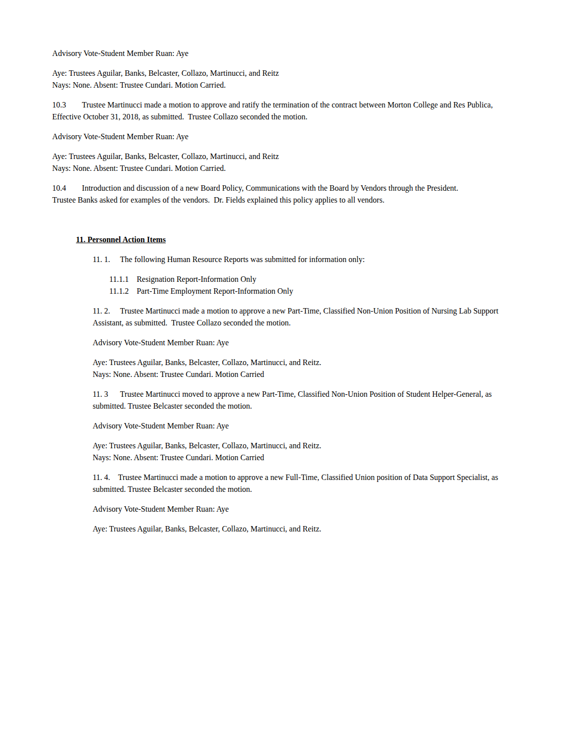Advisory Vote-Student Member Ruan: Aye
Aye: Trustees Aguilar, Banks, Belcaster, Collazo, Martinucci, and Reitz
Nays: None. Absent: Trustee Cundari. Motion Carried.
10.3 Trustee Martinucci made a motion to approve and ratify the termination of the contract between Morton College and Res Publica, Effective October 31, 2018, as submitted. Trustee Collazo seconded the motion.
Advisory Vote-Student Member Ruan: Aye
Aye: Trustees Aguilar, Banks, Belcaster, Collazo, Martinucci, and Reitz
Nays: None. Absent: Trustee Cundari. Motion Carried.
10.4 Introduction and discussion of a new Board Policy, Communications with the Board by Vendors through the President.
Trustee Banks asked for examples of the vendors. Dr. Fields explained this policy applies to all vendors.
11. Personnel Action Items
11. 1. The following Human Resource Reports was submitted for information only:
11.1.1 Resignation Report-Information Only
11.1.2 Part-Time Employment Report-Information Only
11. 2. Trustee Martinucci made a motion to approve a new Part-Time, Classified Non-Union Position of Nursing Lab Support Assistant, as submitted. Trustee Collazo seconded the motion.
Advisory Vote-Student Member Ruan: Aye
Aye: Trustees Aguilar, Banks, Belcaster, Collazo, Martinucci, and Reitz.
Nays: None. Absent: Trustee Cundari. Motion Carried
11. 3 Trustee Martinucci moved to approve a new Part-Time, Classified Non-Union Position of Student Helper-General, as submitted. Trustee Belcaster seconded the motion.
Advisory Vote-Student Member Ruan: Aye
Aye: Trustees Aguilar, Banks, Belcaster, Collazo, Martinucci, and Reitz.
Nays: None. Absent: Trustee Cundari. Motion Carried
11. 4. Trustee Martinucci made a motion to approve a new Full-Time, Classified Union position of Data Support Specialist, as submitted. Trustee Belcaster seconded the motion.
Advisory Vote-Student Member Ruan: Aye
Aye: Trustees Aguilar, Banks, Belcaster, Collazo, Martinucci, and Reitz.